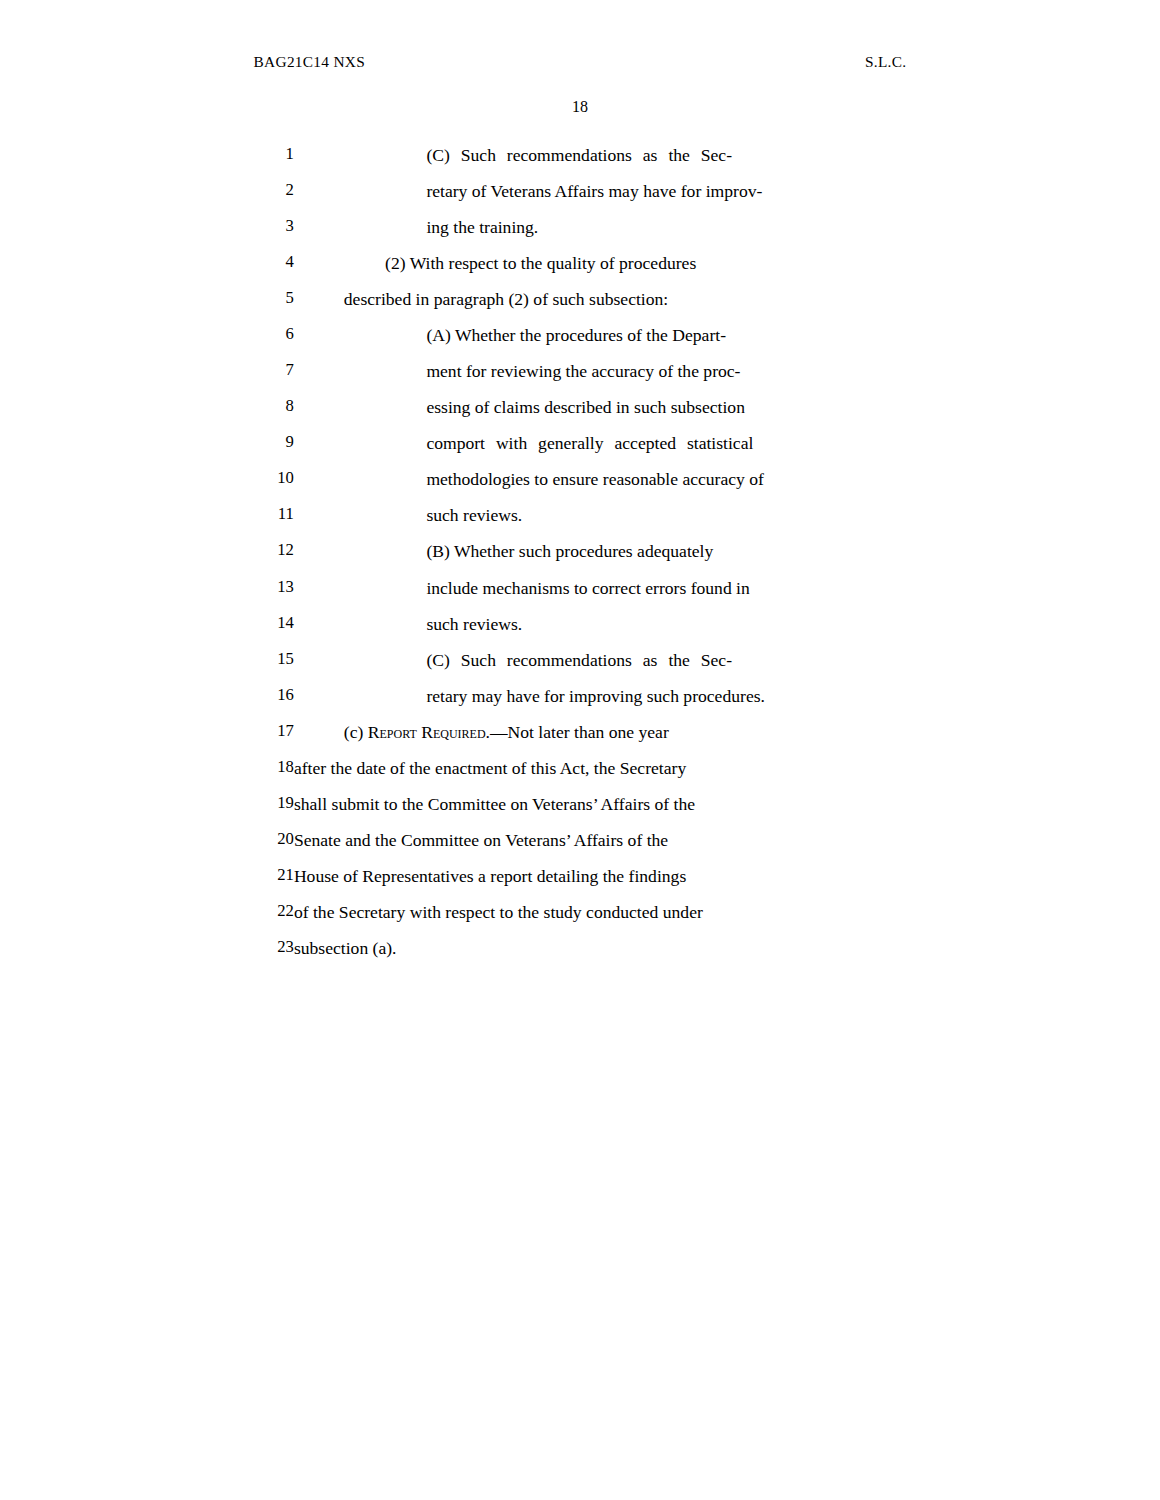BAG21C14 NXS S.L.C.
18
| 1 | (C) Such recommendations as the Sec- |
| 2 | retary of Veterans Affairs may have for improv- |
| 3 | ing the training. |
| 4 | (2) With respect to the quality of procedures |
| 5 | described in paragraph (2) of such subsection: |
| 6 | (A) Whether the procedures of the Depart- |
| 7 | ment for reviewing the accuracy of the proc- |
| 8 | essing of claims described in such subsection |
| 9 | comport with generally accepted statistical |
| 10 | methodologies to ensure reasonable accuracy of |
| 11 | such reviews. |
| 12 | (B) Whether such procedures adequately |
| 13 | include mechanisms to correct errors found in |
| 14 | such reviews. |
| 15 | (C) Such recommendations as the Sec- |
| 16 | retary may have for improving such procedures. |
| 17 | (c) Report Required. —Not later than one year |
| 18 | after the date of the enactment of this Act, the Secretary |
| 19 | shall submit to the Committee on Veterans’ Affairs of the |
| 20 | Senate and the Committee on Veterans’ Affairs of the |
| 21 | House of Representatives a report detailing the findings |
| 22 | of the Secretary with respect to the study conducted under |
| 23 | subsection (a). |